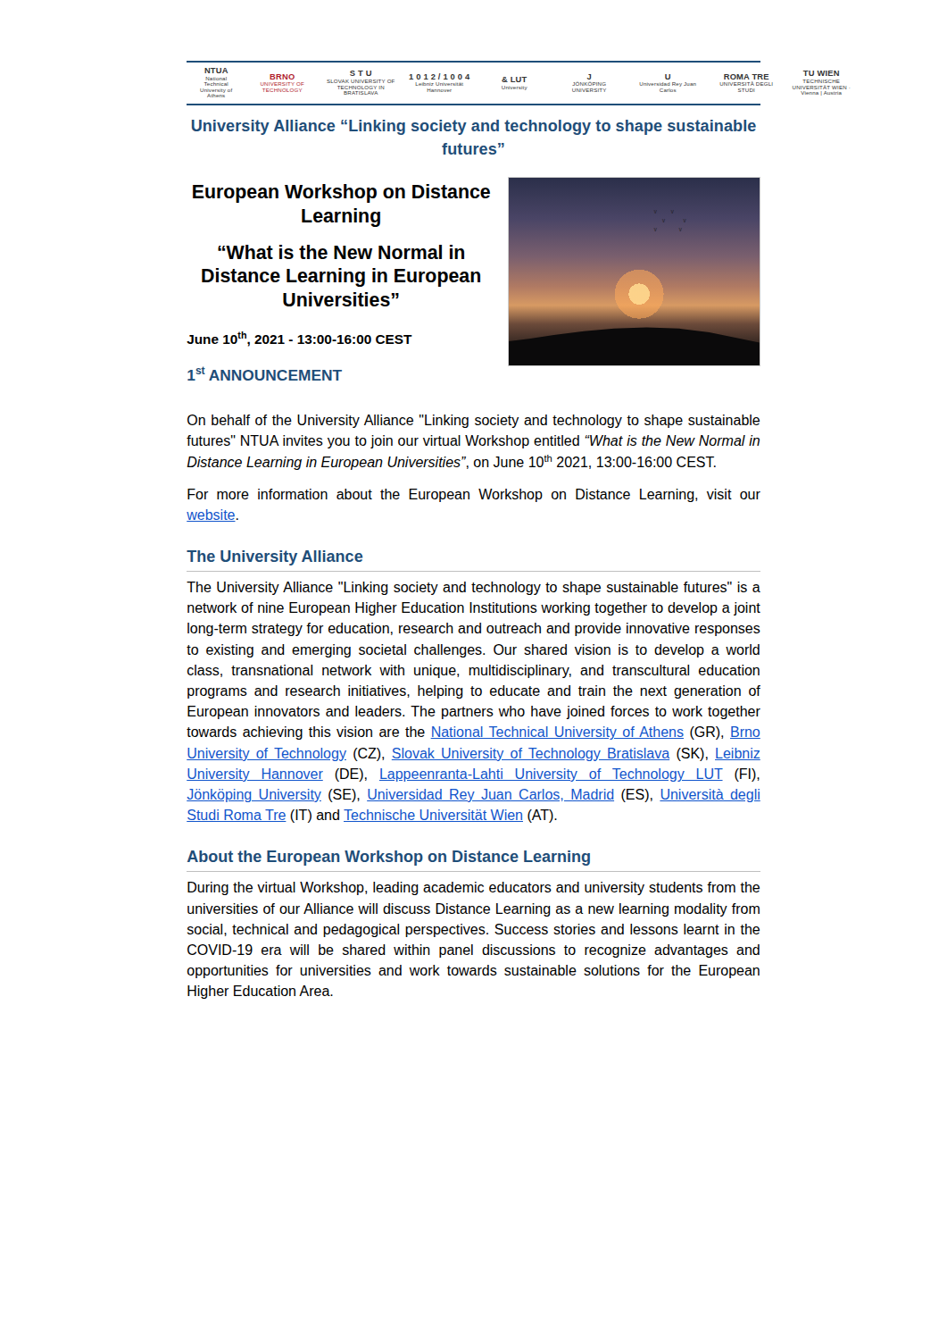NTUA National Technical University of Athens
BRNO UNIVERSITY OF TECHNOLOGY
S T U SLOVAK UNIVERSITY OF TECHNOLOGY IN BRATISLAVA
1 0 1 2 / 1 0 0 4 Leibniz Universität Hannover
& LUT University
JJÖNKÖPING UNIVERSITY
UUniversidad Rey Juan Carlos
ROMA TRE UNIVERSITÀ DEGLI STUDI
TU WIEN TECHNISCHE UNIVERSITÄT WIEN · Vienna | Austria
University Alliance “Linking society and technology to shape sustainable futures”
European Workshop on Distance Learning
“What is the New Normal in Distance Learning in European Universities”
June 10th, 2021 - 13:00-16:00 CEST
1st ANNOUNCEMENT
ᵛ ᵛ
ᵛ ᵛ
ᵛ ᵛ
On behalf of the University Alliance "Linking society and technology to shape sustainable futures" NTUA invites you to join our virtual Workshop entitled “What is the New Normal in Distance Learning in European Universities”, on June 10th 2021, 13:00-16:00 CEST.
For more information about the European Workshop on Distance Learning, visit our website.
The University Alliance
The University Alliance "Linking society and technology to shape sustainable futures" is a network of nine European Higher Education Institutions working together to develop a joint long-term strategy for education, research and outreach and provide innovative responses to existing and emerging societal challenges. Our shared vision is to develop a world class, transnational network with unique, multidisciplinary, and transcultural education programs and research initiatives, helping to educate and train the next generation of European innovators and leaders. The partners who have joined forces to work together towards achieving this vision are the National Technical University of Athens (GR), Brno University of Technology (CZ), Slovak University of Technology Bratislava (SK), Leibniz University Hannover (DE), Lappeenranta-Lahti University of Technology LUT (FI), Jönköping University (SE), Universidad Rey Juan Carlos, Madrid (ES), Università degli Studi Roma Tre (IT) and Technische Universität Wien (AT).
About the European Workshop on Distance Learning
During the virtual Workshop, leading academic educators and university students from the universities of our Alliance will discuss Distance Learning as a new learning modality from social, technical and pedagogical perspectives. Success stories and lessons learnt in the COVID-19 era will be shared within panel discussions to recognize advantages and opportunities for universities and work towards sustainable solutions for the European Higher Education Area.